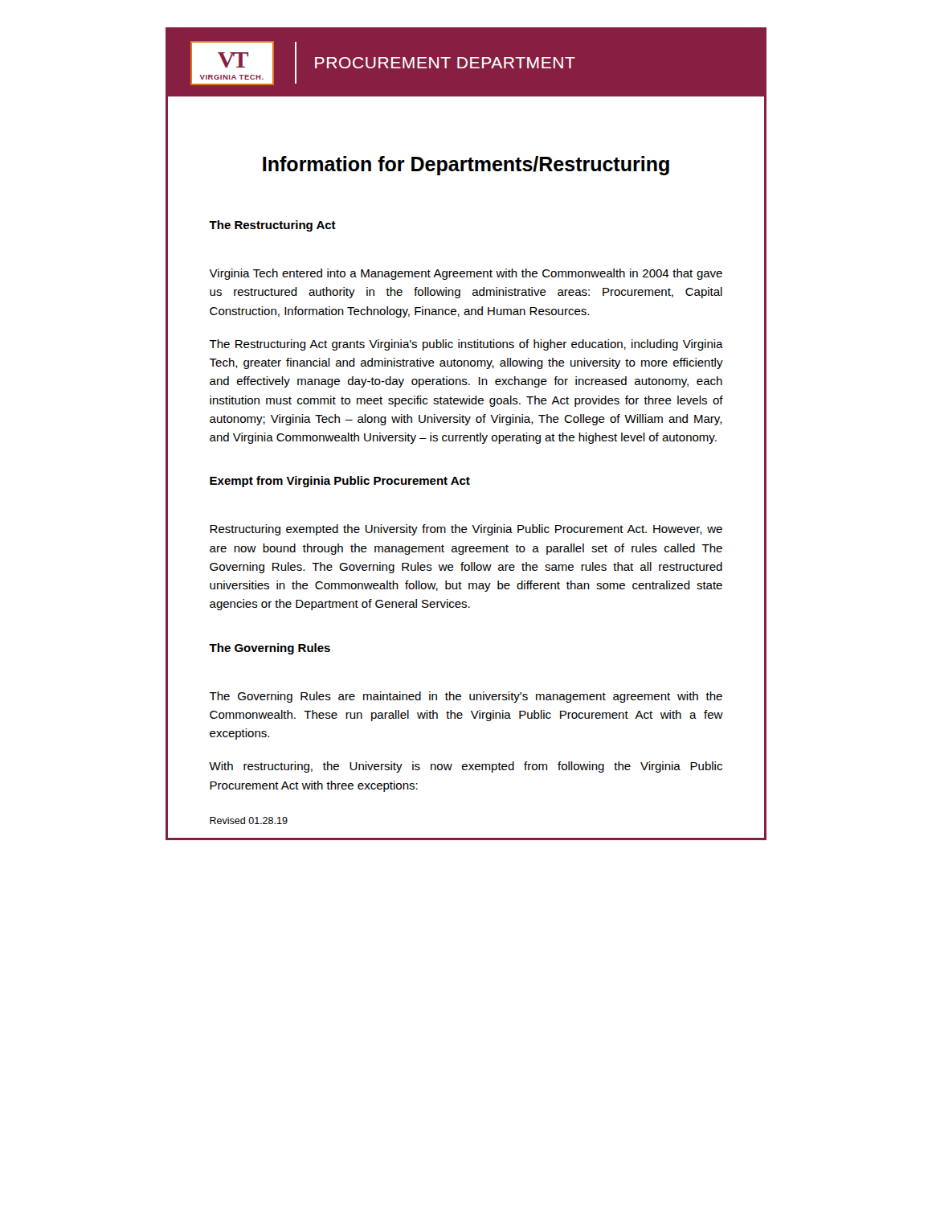VT VIRGINIA TECH.
PROCUREMENT DEPARTMENT
Information for Departments/Restructuring
The Restructuring Act
Virginia Tech entered into a Management Agreement with the Commonwealth in 2004 that gave us restructured authority in the following administrative areas: Procurement, Capital Construction, Information Technology, Finance, and Human Resources.
The Restructuring Act grants Virginia's public institutions of higher education, including Virginia Tech, greater financial and administrative autonomy, allowing the university to more efficiently and effectively manage day-to-day operations. In exchange for increased autonomy, each institution must commit to meet specific statewide goals. The Act provides for three levels of autonomy; Virginia Tech – along with University of Virginia, The College of William and Mary, and Virginia Commonwealth University – is currently operating at the highest level of autonomy.
Exempt from Virginia Public Procurement Act
Restructuring exempted the University from the Virginia Public Procurement Act. However, we are now bound through the management agreement to a parallel set of rules called The Governing Rules. The Governing Rules we follow are the same rules that all restructured universities in the Commonwealth follow, but may be different than some centralized state agencies or the Department of General Services.
The Governing Rules
The Governing Rules are maintained in the university's management agreement with the Commonwealth. These run parallel with the Virginia Public Procurement Act with a few exceptions.
With restructuring, the University is now exempted from following the Virginia Public Procurement Act with three exceptions:
Revised 01.28.19